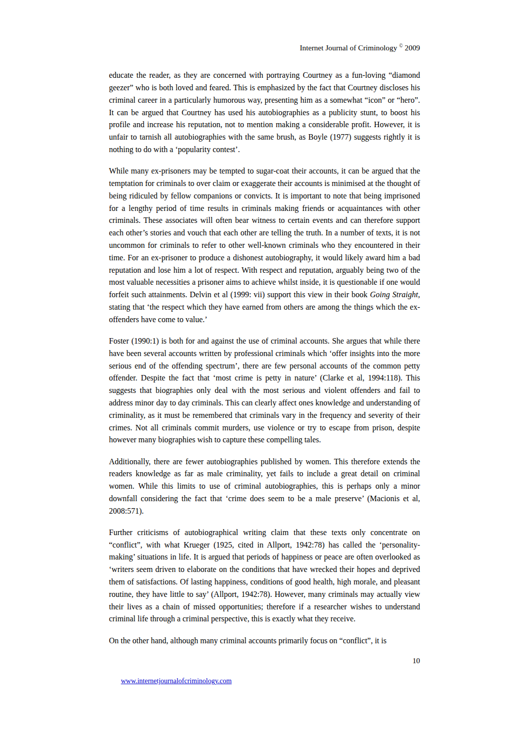Internet Journal of Criminology © 2009
educate the reader, as they are concerned with portraying Courtney as a fun-loving “diamond geezer” who is both loved and feared. This is emphasized by the fact that Courtney discloses his criminal career in a particularly humorous way, presenting him as a somewhat “icon” or “hero”. It can be argued that Courtney has used his autobiographies as a publicity stunt, to boost his profile and increase his reputation, not to mention making a considerable profit. However, it is unfair to tarnish all autobiographies with the same brush, as Boyle (1977) suggests rightly it is nothing to do with a ‘popularity contest’.
While many ex-prisoners may be tempted to sugar-coat their accounts, it can be argued that the temptation for criminals to over claim or exaggerate their accounts is minimised at the thought of being ridiculed by fellow companions or convicts. It is important to note that being imprisoned for a lengthy period of time results in criminals making friends or acquaintances with other criminals. These associates will often bear witness to certain events and can therefore support each other’s stories and vouch that each other are telling the truth. In a number of texts, it is not uncommon for criminals to refer to other well-known criminals who they encountered in their time. For an ex-prisoner to produce a dishonest autobiography, it would likely award him a bad reputation and lose him a lot of respect. With respect and reputation, arguably being two of the most valuable necessities a prisoner aims to achieve whilst inside, it is questionable if one would forfeit such attainments. Delvin et al (1999: vii) support this view in their book Going Straight, stating that ‘the respect which they have earned from others are among the things which the ex- offenders have come to value.’
Foster (1990:1) is both for and against the use of criminal accounts. She argues that while there have been several accounts written by professional criminals which ‘offer insights into the more serious end of the offending spectrum’, there are few personal accounts of the common petty offender. Despite the fact that ‘most crime is petty in nature’ (Clarke et al, 1994:118). This suggests that biographies only deal with the most serious and violent offenders and fail to address minor day to day criminals. This can clearly affect ones knowledge and understanding of criminality, as it must be remembered that criminals vary in the frequency and severity of their crimes. Not all criminals commit murders, use violence or try to escape from prison, despite however many biographies wish to capture these compelling tales.
Additionally, there are fewer autobiographies published by women. This therefore extends the readers knowledge as far as male criminality, yet fails to include a great detail on criminal women. While this limits to use of criminal autobiographies, this is perhaps only a minor downfall considering the fact that ‘crime does seem to be a male preserve’ (Macionis et al, 2008:571).
Further criticisms of autobiographical writing claim that these texts only concentrate on “conflict”, with what Krueger (1925, cited in Allport, 1942:78) has called the ‘personality-making’ situations in life. It is argued that periods of happiness or peace are often overlooked as ‘writers seem driven to elaborate on the conditions that have wrecked their hopes and deprived them of satisfactions. Of lasting happiness, conditions of good health, high morale, and pleasant routine, they have little to say’ (Allport, 1942:78). However, many criminals may actually view their lives as a chain of missed opportunities; therefore if a researcher wishes to understand criminal life through a criminal perspective, this is exactly what they receive.
On the other hand, although many criminal accounts primarily focus on “conflict”, it is
10
www.internetjournalofcriminology.com